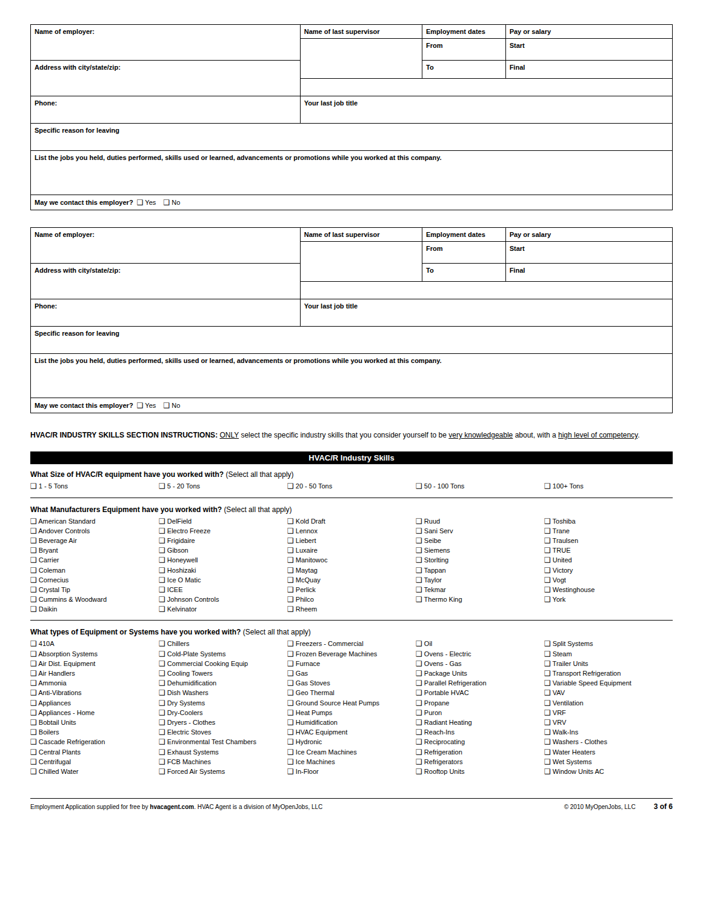| Name of employer: | Name of last supervisor | Employment dates | Pay or salary |
| | From | Start |
| Address with city/state/zip: | To | Final |
| Phone: | Your last job title |
| Specific reason for leaving |
| List the jobs you held, duties performed, skills used or learned, advancements or promotions while you worked at this company. |
| May we contact this employer? ❑ Yes ❑ No |
| Name of employer: | Name of last supervisor | Employment dates | Pay or salary |
| | From | Start |
| Address with city/state/zip: | To | Final |
| Phone: | Your last job title |
| Specific reason for leaving |
| List the jobs you held, duties performed, skills used or learned, advancements or promotions while you worked at this company. |
| May we contact this employer? ❑ Yes ❑ No |
HVAC/R INDUSTRY SKILLS SECTION INSTRUCTIONS: ONLY select the specific industry skills that you consider yourself to be very knowledgeable about, with a high level of competency.
HVAC/R Industry Skills
What Size of HVAC/R equipment have you worked with? (Select all that apply)
❑ 1 - 5 Tons
❑ 5 - 20 Tons
❑ 20 - 50 Tons
❑ 50 - 100 Tons
❑ 100+ Tons
What Manufacturers Equipment have you worked with? (Select all that apply)
❑ American Standard
❑ Andover Controls
❑ Beverage Air
❑ Bryant
❑ Carrier
❑ Coleman
❑ Cornecius
❑ Crystal Tip
❑ Cummins & Woodward
❑ Daikin
❑ DelField
❑ Electro Freeze
❑ Frigidaire
❑ Gibson
❑ Honeywell
❑ Hoshizaki
❑ Ice O Matic
❑ ICEE
❑ Johnson Controls
❑ Kelvinator
❑ Kold Draft
❑ Lennox
❑ Liebert
❑ Luxaire
❑ Manitowoc
❑ Maytag
❑ McQuay
❑ Perlick
❑ Philco
❑ Rheem
❑ Ruud
❑ Sani Serv
❑ Seibe
❑ Siemens
❑ Storlting
❑ Tappan
❑ Taylor
❑ Tekmar
❑ Thermo King
❑ Toshiba
❑ Trane
❑ Traulsen
❑ TRUE
❑ United
❑ Victory
❑ Vogt
❑ Westinghouse
❑ York
What types of Equipment or Systems have you worked with? (Select all that apply)
❑ 410A
❑ Absorption Systems
❑ Air Dist. Equipment
❑ Air Handlers
❑ Ammonia
❑ Anti-Vibrations
❑ Appliances
❑ Appliances - Home
❑ Bobtail Units
❑ Boilers
❑ Cascade Refrigeration
❑ Central Plants
❑ Centrifugal
❑ Chilled Water
❑ Chillers
❑ Cold-Plate Systems
❑ Commercial Cooking Equip
❑ Cooling Towers
❑ Dehumidification
❑ Dish Washers
❑ Dry Systems
❑ Dry-Coolers
❑ Dryers - Clothes
❑ Electric Stoves
❑ Environmental Test Chambers
❑ Exhaust Systems
❑ FCB Machines
❑ Forced Air Systems
❑ Freezers - Commercial
❑ Frozen Beverage Machines
❑ Furnace
❑ Gas
❑ Gas Stoves
❑ Geo Thermal
❑ Ground Source Heat Pumps
❑ Heat Pumps
❑ Humidification
❑ HVAC Equipment
❑ Hydronic
❑ Ice Cream Machines
❑ Ice Machines
❑ In-Floor
❑ Oil
❑ Ovens - Electric
❑ Ovens - Gas
❑ Package Units
❑ Parallel Refrigeration
❑ Portable HVAC
❑ Propane
❑ Puron
❑ Radiant Heating
❑ Reach-Ins
❑ Reciprocating
❑ Refrigeration
❑ Refrigerators
❑ Rooftop Units
❑ Split Systems
❑ Steam
❑ Trailer Units
❑ Transport Refrigeration
❑ Variable Speed Equipment
❑ VAV
❑ Ventilation
❑ VRF
❑ VRV
❑ Walk-Ins
❑ Washers - Clothes
❑ Water Heaters
❑ Wet Systems
❑ Window Units AC
Employment Application supplied for free by hvacagent.com. HVAC Agent is a division of MyOpenJobs, LLC
© 2010 MyOpenJobs, LLC
3 of 6